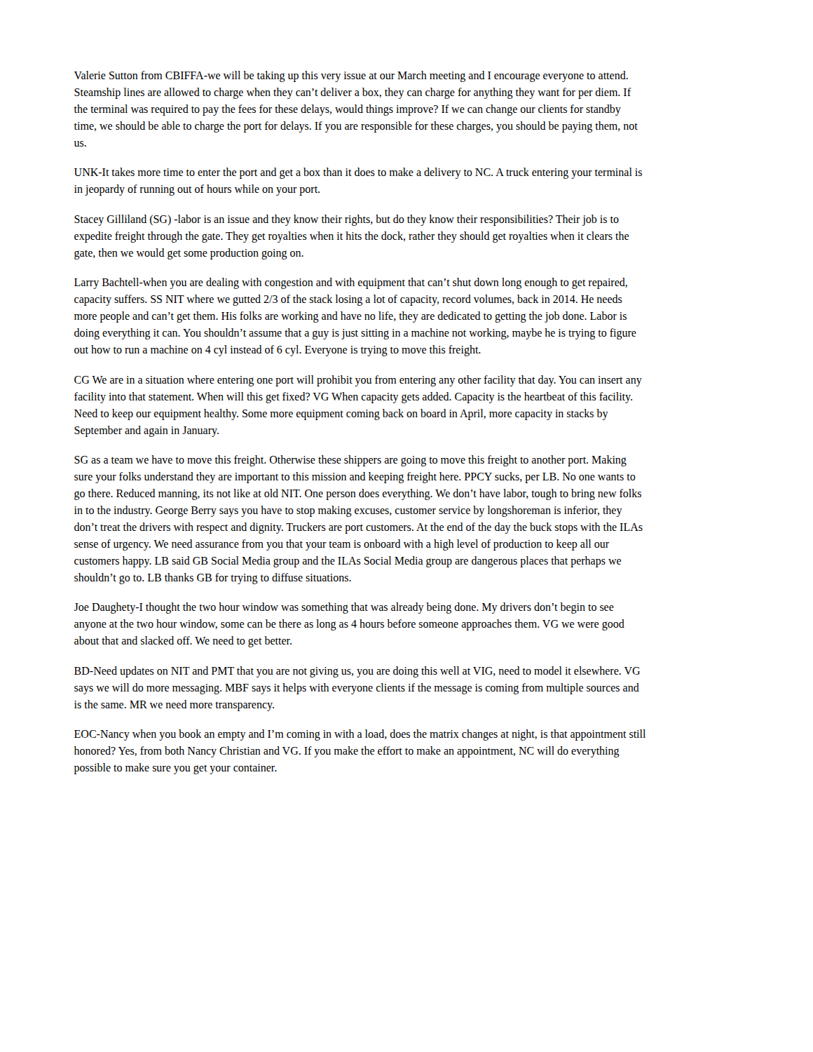Valerie Sutton from CBIFFA-we will be taking up this very issue at our March meeting and I encourage everyone to attend. Steamship lines are allowed to charge when they can’t deliver a box, they can charge for anything they want for per diem. If the terminal was required to pay the fees for these delays, would things improve? If we can change our clients for standby time, we should be able to charge the port for delays. If you are responsible for these charges, you should be paying them, not us.
UNK-It takes more time to enter the port and get a box than it does to make a delivery to NC. A truck entering your terminal is in jeopardy of running out of hours while on your port.
Stacey Gilliland (SG) -labor is an issue and they know their rights, but do they know their responsibilities? Their job is to expedite freight through the gate. They get royalties when it hits the dock, rather they should get royalties when it clears the gate, then we would get some production going on.
Larry Bachtell-when you are dealing with congestion and with equipment that can’t shut down long enough to get repaired, capacity suffers. SS NIT where we gutted 2/3 of the stack losing a lot of capacity, record volumes, back in 2014. He needs more people and can’t get them. His folks are working and have no life, they are dedicated to getting the job done. Labor is doing everything it can. You shouldn’t assume that a guy is just sitting in a machine not working, maybe he is trying to figure out how to run a machine on 4 cyl instead of 6 cyl. Everyone is trying to move this freight.
CG We are in a situation where entering one port will prohibit you from entering any other facility that day. You can insert any facility into that statement. When will this get fixed? VG When capacity gets added. Capacity is the heartbeat of this facility. Need to keep our equipment healthy. Some more equipment coming back on board in April, more capacity in stacks by September and again in January.
SG as a team we have to move this freight. Otherwise these shippers are going to move this freight to another port. Making sure your folks understand they are important to this mission and keeping freight here. PPCY sucks, per LB. No one wants to go there. Reduced manning, its not like at old NIT. One person does everything. We don’t have labor, tough to bring new folks in to the industry. George Berry says you have to stop making excuses, customer service by longshoreman is inferior, they don’t treat the drivers with respect and dignity. Truckers are port customers. At the end of the day the buck stops with the ILAs sense of urgency. We need assurance from you that your team is onboard with a high level of production to keep all our customers happy. LB said GB Social Media group and the ILAs Social Media group are dangerous places that perhaps we shouldn’t go to. LB thanks GB for trying to diffuse situations.
Joe Daughety-I thought the two hour window was something that was already being done. My drivers don’t begin to see anyone at the two hour window, some can be there as long as 4 hours before someone approaches them. VG we were good about that and slacked off. We need to get better.
BD-Need updates on NIT and PMT that you are not giving us, you are doing this well at VIG, need to model it elsewhere. VG says we will do more messaging. MBF says it helps with everyone clients if the message is coming from multiple sources and is the same. MR we need more transparency.
EOC-Nancy when you book an empty and I’m coming in with a load, does the matrix changes at night, is that appointment still honored? Yes, from both Nancy Christian and VG. If you make the effort to make an appointment, NC will do everything possible to make sure you get your container.